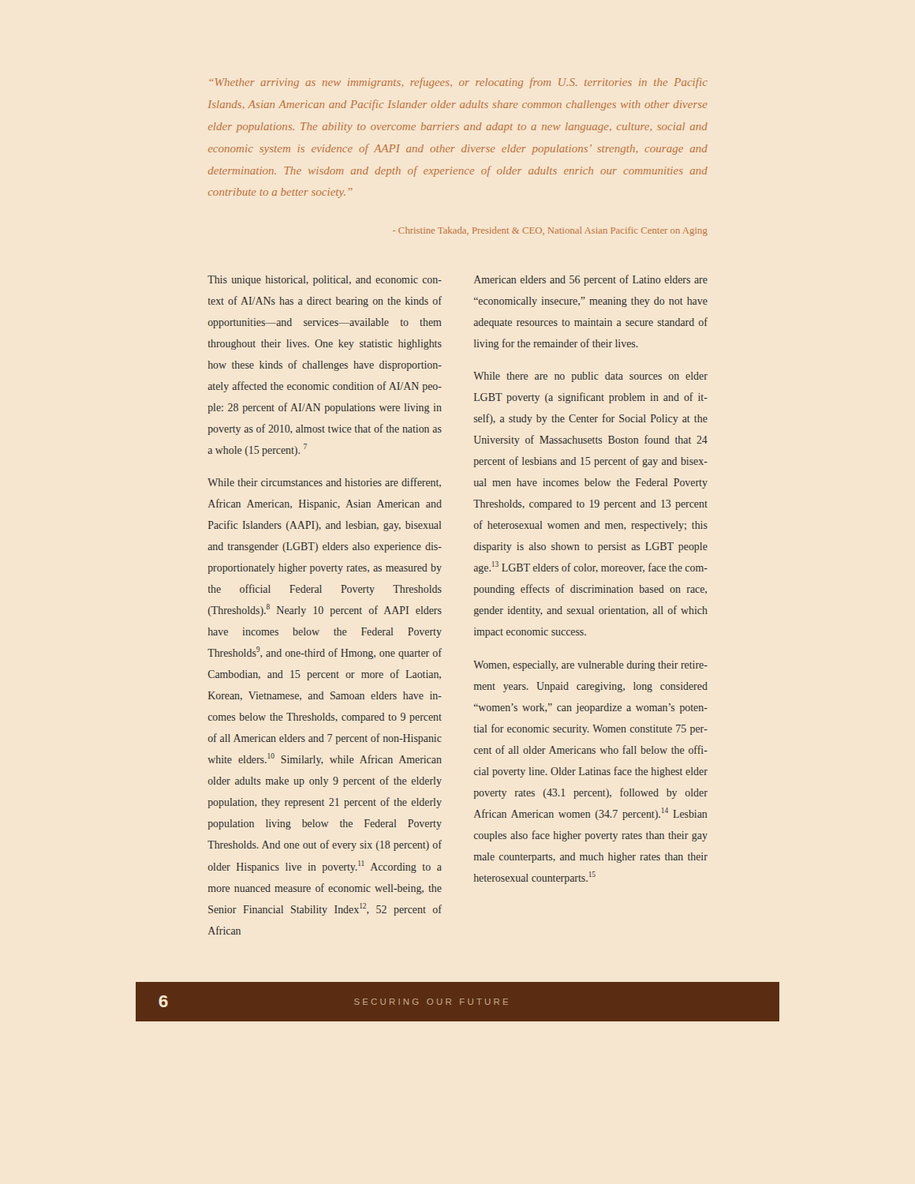“Whether arriving as new immigrants, refugees, or relocating from U.S. territories in the Pacific Islands, Asian American and Pacific Islander older adults share common challenges with other diverse elder populations. The ability to overcome barriers and adapt to a new language, culture, social and economic system is evidence of AAPI and other diverse elder populations’ strength, courage and determination. The wisdom and depth of experience of older adults enrich our communities and contribute to a better society.”
- Christine Takada, President & CEO, National Asian Pacific Center on Aging
This unique historical, political, and economic context of AI/ANs has a direct bearing on the kinds of opportunities—and services—available to them throughout their lives. One key statistic highlights how these kinds of challenges have disproportionately affected the economic condition of AI/AN people: 28 percent of AI/AN populations were living in poverty as of 2010, almost twice that of the nation as a whole (15 percent). 7
While their circumstances and histories are different, African American, Hispanic, Asian American and Pacific Islanders (AAPI), and lesbian, gay, bisexual and transgender (LGBT) elders also experience disproportionately higher poverty rates, as measured by the official Federal Poverty Thresholds (Thresholds).8 Nearly 10 percent of AAPI elders have incomes below the Federal Poverty Thresholds9, and one-third of Hmong, one quarter of Cambodian, and 15 percent or more of Laotian, Korean, Vietnamese, and Samoan elders have incomes below the Thresholds, compared to 9 percent of all American elders and 7 percent of non-Hispanic white elders.10 Similarly, while African American older adults make up only 9 percent of the elderly population, they represent 21 percent of the elderly population living below the Federal Poverty Thresholds. And one out of every six (18 percent) of older Hispanics live in poverty.11 According to a more nuanced measure of economic well-being, the Senior Financial Stability Index12, 52 percent of African
American elders and 56 percent of Latino elders are “economically insecure,” meaning they do not have adequate resources to maintain a secure standard of living for the remainder of their lives.
While there are no public data sources on elder LGBT poverty (a significant problem in and of itself), a study by the Center for Social Policy at the University of Massachusetts Boston found that 24 percent of lesbians and 15 percent of gay and bisexual men have incomes below the Federal Poverty Thresholds, compared to 19 percent and 13 percent of heterosexual women and men, respectively; this disparity is also shown to persist as LGBT people age.13 LGBT elders of color, moreover, face the compounding effects of discrimination based on race, gender identity, and sexual orientation, all of which impact economic success.
Women, especially, are vulnerable during their retirement years. Unpaid caregiving, long considered “women’s work,” can jeopardize a woman’s potential for economic security. Women constitute 75 percent of all older Americans who fall below the official poverty line. Older Latinas face the highest elder poverty rates (43.1 percent), followed by older African American women (34.7 percent).14 Lesbian couples also face higher poverty rates than their gay male counterparts, and much higher rates than their heterosexual counterparts.15
6
SECURING OUR FUTURE